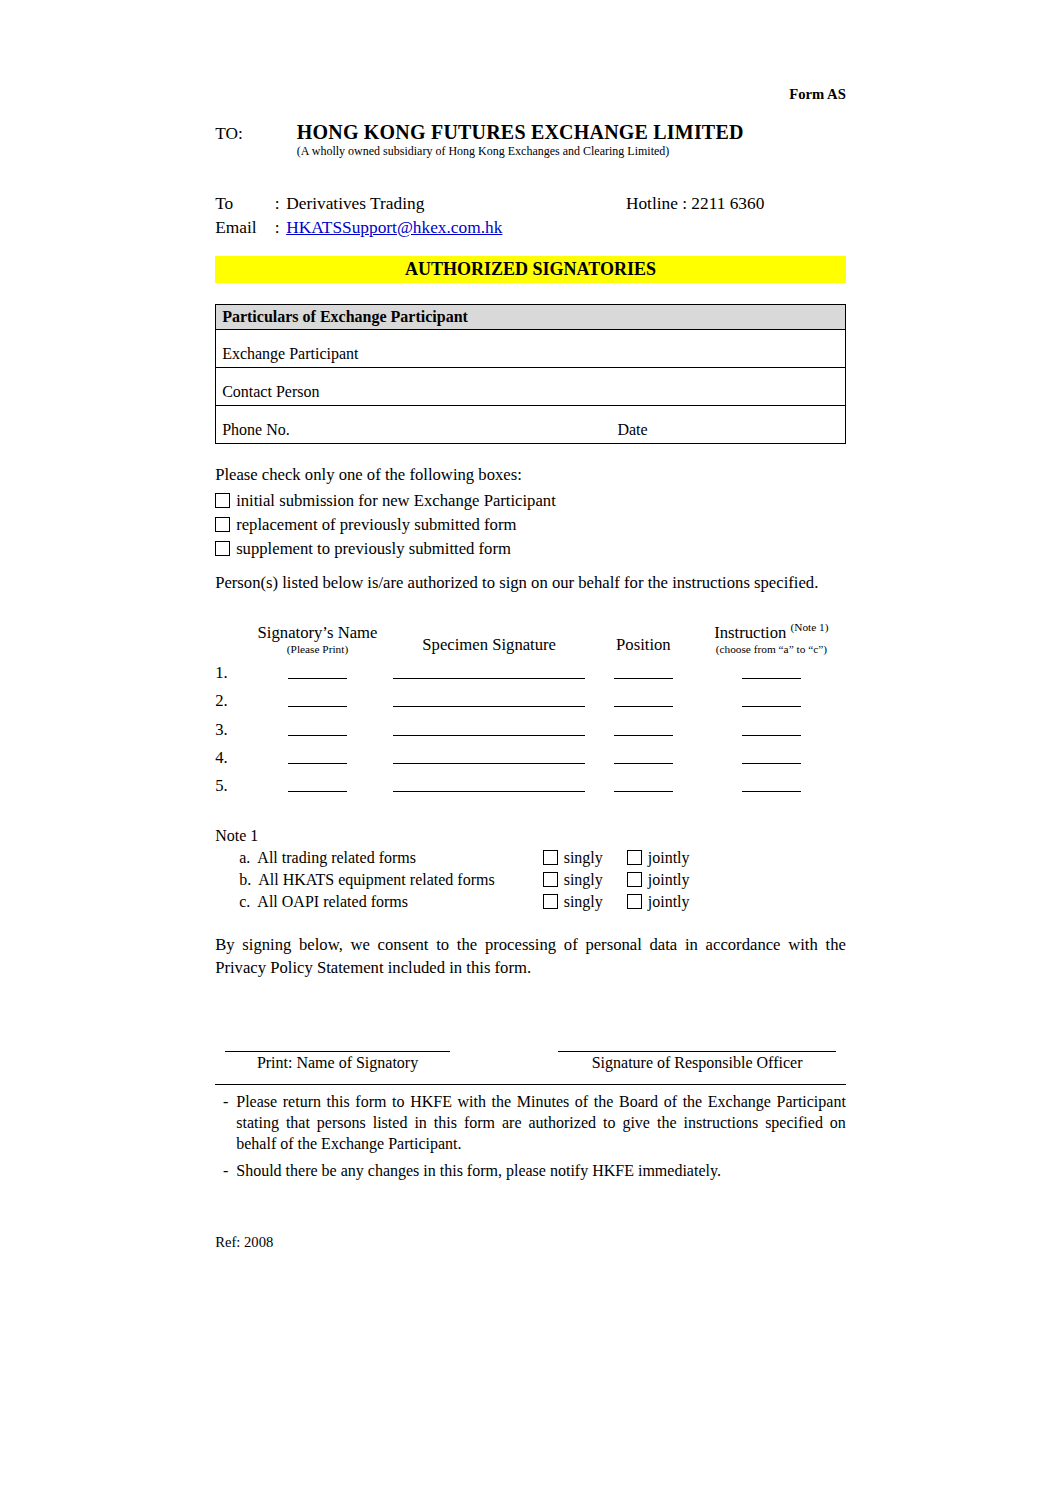Form AS
TO:
HONG KONG FUTURES EXCHANGE LIMITED
(A wholly owned subsidiary of Hong Kong Exchanges and Clearing Limited)
To
:
Derivatives Trading
Hotline : 2211 6360
Email
:
HKATSSupport@hkex.com.hk
AUTHORIZED SIGNATORIES
| Particulars of Exchange Participant |
| Exchange Participant | |
| Contact Person | |
| Phone No. | Date |
Please check only one of the following boxes:
initial submission for new Exchange Participant
replacement of previously submitted form
supplement to previously submitted form
Person(s) listed below is/are authorized to sign on our behalf for the instructions specified.
| | Signatory’s Name (Please Print) | Specimen Signature | Position | Instruction (Note 1) (choose from “a” to “c”) |
| --- | --- | --- | --- | --- |
| 1. | | | | |
| 2. | | | | |
| 3. | | | | |
| 4. | | | | |
| 5. | | | | |
Note 1
| a. All trading related forms | singly | jointly |
| b. All HKATS equipment related forms | singly | jointly |
| c. All OAPI related forms | singly | jointly |
By signing below, we consent to the processing of personal data in accordance with the Privacy Policy Statement included in this form.
Print: Name of Signatory
Signature of Responsible Officer
-
Please return this form to HKFE with the Minutes of the Board of the Exchange Participant stating that persons listed in this form are authorized to give the instructions specified on behalf of the Exchange Participant.
-
Should there be any changes in this form, please notify HKFE immediately.
Ref: 2008